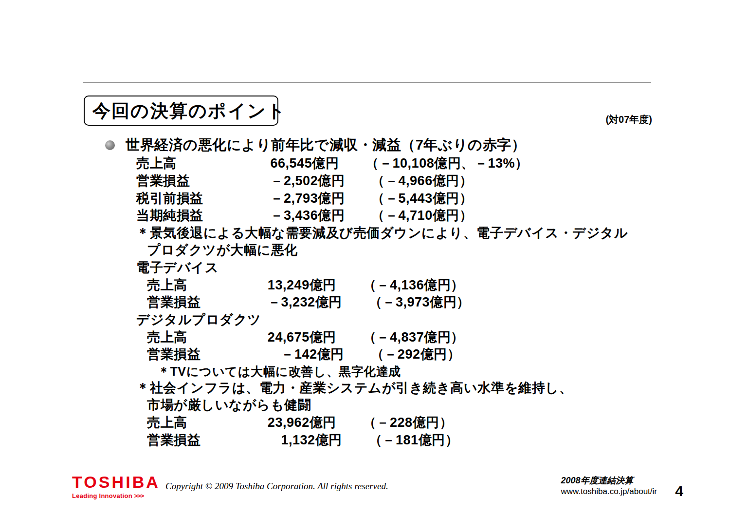今回の決算のポイント
(対07年度)
世界経済の悪化により前年比で減収・減益（7年ぶりの赤字）
売上高　　　　　　　66,545億円　　（－10,108億円、－13%） 営業損益　　　　　　－2,502億円　　（－4,966億円） 税引前損益　　　　　－2,793億円　　（－5,443億円） 当期純損益　　　　　－3,436億円　　（－4,710億円） ＊景気後退による大幅な需要減及び売価ダウンにより、電子デバイス・デジタル プロダクツが大幅に悪化 電子デバイス 売上高　　　　　　13,249億円　　（－4,136億円） 営業損益　　　　　－3,232億円　　（－3,973億円） デジタルプロダクツ 売上高　　　　　　24,675億円　　（－4,837億円） 営業損益　　　　　　－142億円　　（－292億円） ＊TVについては大幅に改善し、黒字化達成 ＊社会インフラは、電力・産業システムが引き続き高い水準を維持し、 市場が厳しいながらも健闘 売上高　　　　　　23,962億円　　（－228億円） 営業損益　　　　　　1,132億円　　（－181億円）
TOSHIBA
Leading Innovation >>>
Copyright © 2009 Toshiba Corporation. All rights reserved.
2008年度連結決算
www.toshiba.co.jp/about/ir
4